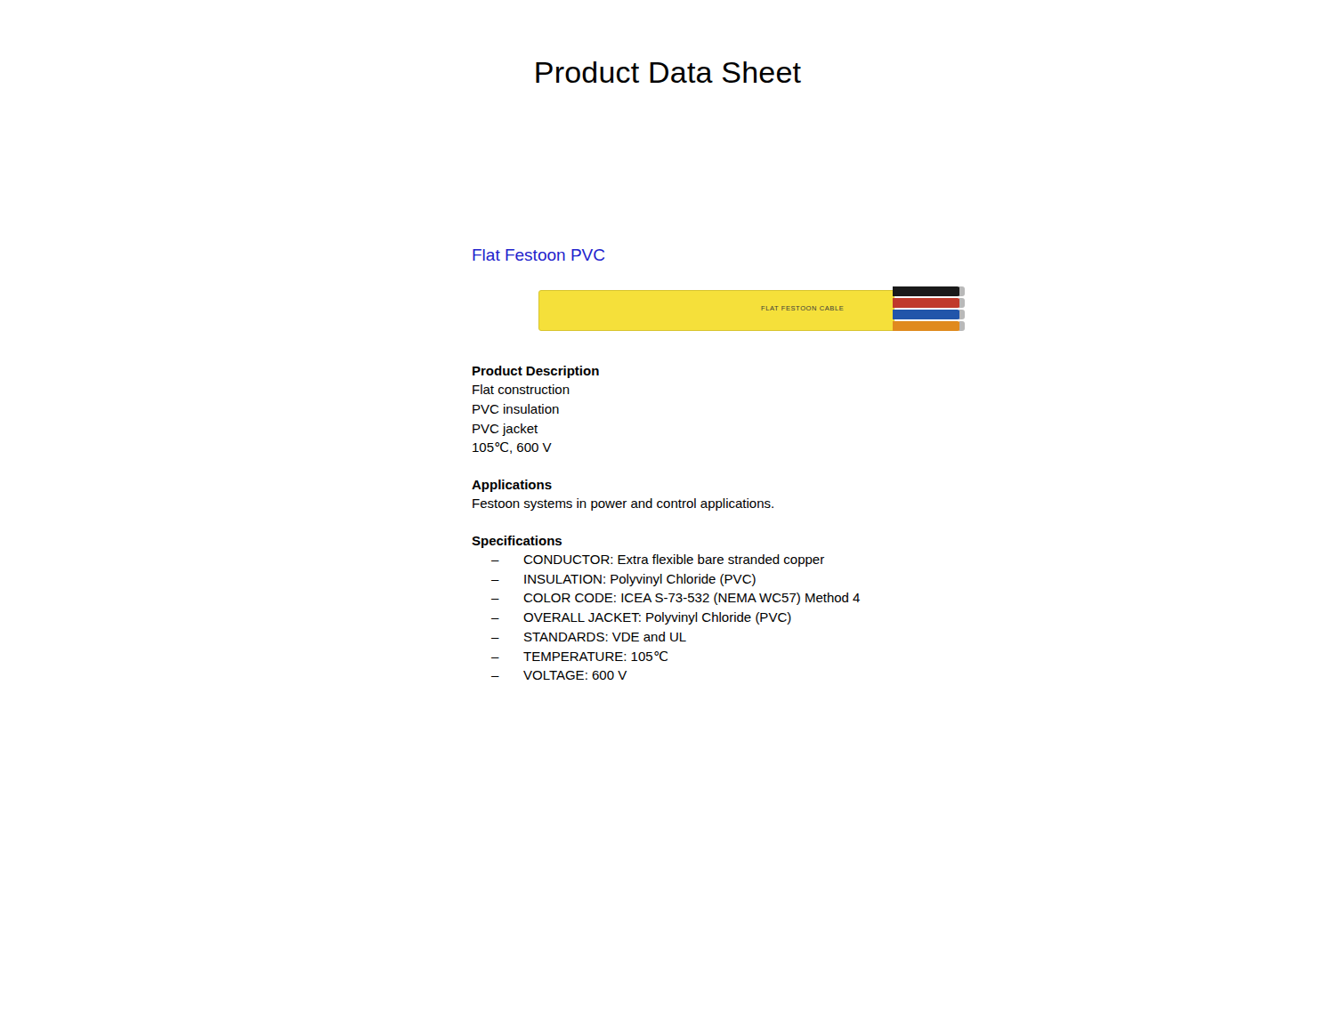Product Data Sheet
Flat Festoon PVC
FLAT FESTOON CABLE
Product Description
Flat construction
PVC insulation
PVC jacket
105℃, 600 V
Applications
Festoon systems in power and control applications.
Specifications
CONDUCTOR: Extra flexible bare stranded copper
INSULATION: Polyvinyl Chloride (PVC)
COLOR CODE: ICEA S-73-532 (NEMA WC57) Method 4
OVERALL JACKET: Polyvinyl Chloride (PVC)
STANDARDS: VDE and UL
TEMPERATURE: 105℃
VOLTAGE: 600 V